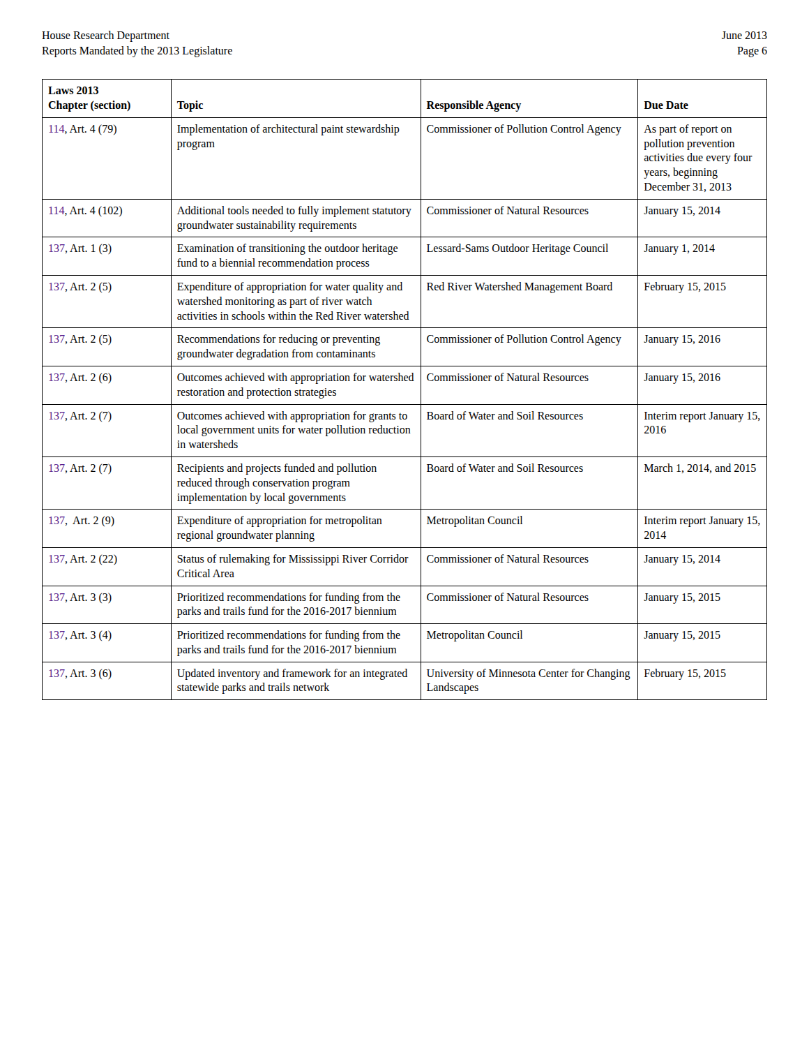House Research Department
Reports Mandated by the 2013 Legislature
June 2013
Page 6
| Laws 2013 Chapter (section) | Topic | Responsible Agency | Due Date |
| --- | --- | --- | --- |
| 114 , Art. 4 (79) | Implementation of architectural paint stewardship program | Commissioner of Pollution Control Agency | As part of report on pollution prevention activities due every four years, beginning December 31, 2013 |
| 114 , Art. 4 (102) | Additional tools needed to fully implement statutory groundwater sustainability requirements | Commissioner of Natural Resources | January 15, 2014 |
| 137 , Art. 1 (3) | Examination of transitioning the outdoor heritage fund to a biennial recommendation process | Lessard-Sams Outdoor Heritage Council | January 1, 2014 |
| 137 , Art. 2 (5) | Expenditure of appropriation for water quality and watershed monitoring as part of river watch activities in schools within the Red River watershed | Red River Watershed Management Board | February 15, 2015 |
| 137 , Art. 2 (5) | Recommendations for reducing or preventing groundwater degradation from contaminants | Commissioner of Pollution Control Agency | January 15, 2016 |
| 137 , Art. 2 (6) | Outcomes achieved with appropriation for watershed restoration and protection strategies | Commissioner of Natural Resources | January 15, 2016 |
| 137 , Art. 2 (7) | Outcomes achieved with appropriation for grants to local government units for water pollution reduction in watersheds | Board of Water and Soil Resources | Interim report January 15, 2016 |
| 137 , Art. 2 (7) | Recipients and projects funded and pollution reduced through conservation program implementation by local governments | Board of Water and Soil Resources | March 1, 2014, and 2015 |
| 137 , Art. 2 (9) | Expenditure of appropriation for metropolitan regional groundwater planning | Metropolitan Council | Interim report January 15, 2014 |
| 137 , Art. 2 (22) | Status of rulemaking for Mississippi River Corridor Critical Area | Commissioner of Natural Resources | January 15, 2014 |
| 137 , Art. 3 (3) | Prioritized recommendations for funding from the parks and trails fund for the 2016-2017 biennium | Commissioner of Natural Resources | January 15, 2015 |
| 137 , Art. 3 (4) | Prioritized recommendations for funding from the parks and trails fund for the 2016-2017 biennium | Metropolitan Council | January 15, 2015 |
| 137 , Art. 3 (6) | Updated inventory and framework for an integrated statewide parks and trails network | University of Minnesota Center for Changing Landscapes | February 15, 2015 |